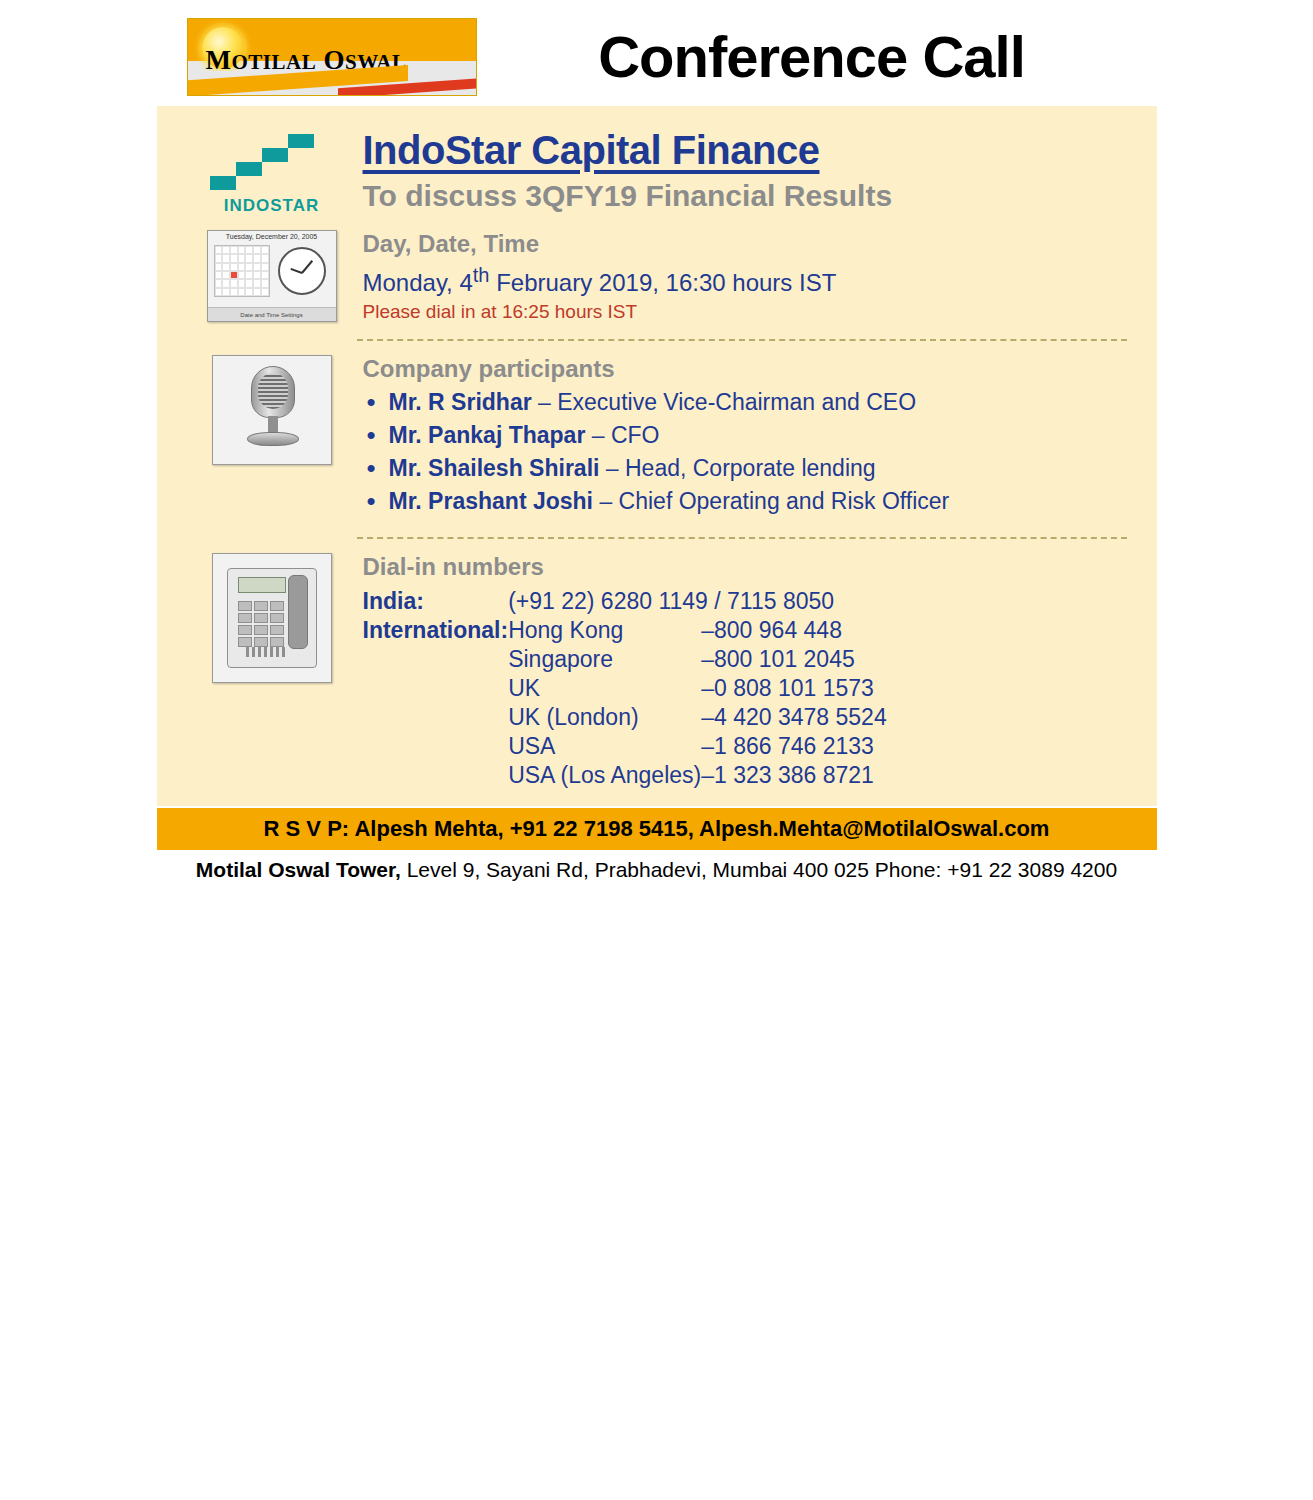MOTILAL OSWAL
Conference Call
INDOSTAR
IndoStar Capital Finance
To discuss 3QFY19 Financial Results
Tuesday, December 20, 2005
Date and Time Settings
Day, Date, Time
Monday, 4th February 2019, 16:30 hours IST
Please dial in at 16:25 hours IST
Company participants
Mr. R Sridhar – Executive Vice-Chairman and CEO
Mr. Pankaj Thapar – CFO
Mr. Shailesh Shirali – Head, Corporate lending
Mr. Prashant Joshi – Chief Operating and Risk Officer
Dial-in numbers
| India: | (+91 22) 6280 1149 / 7115 8050 |
| International: | Hong Kong | – | 800 964 448 |
| | Singapore | – | 800 101 2045 |
| | UK | – | 0 808 101 1573 |
| | UK (London) | – | 4 420 3478 5524 |
| | USA | – | 1 866 746 2133 |
| | USA (Los Angeles) | – | 1 323 386 8721 |
R S V P: Alpesh Mehta, +91 22 7198 5415, Alpesh.Mehta@MotilalOswal.com
Motilal Oswal Tower, Level 9, Sayani Rd, Prabhadevi, Mumbai 400 025 Phone: +91 22 3089 4200